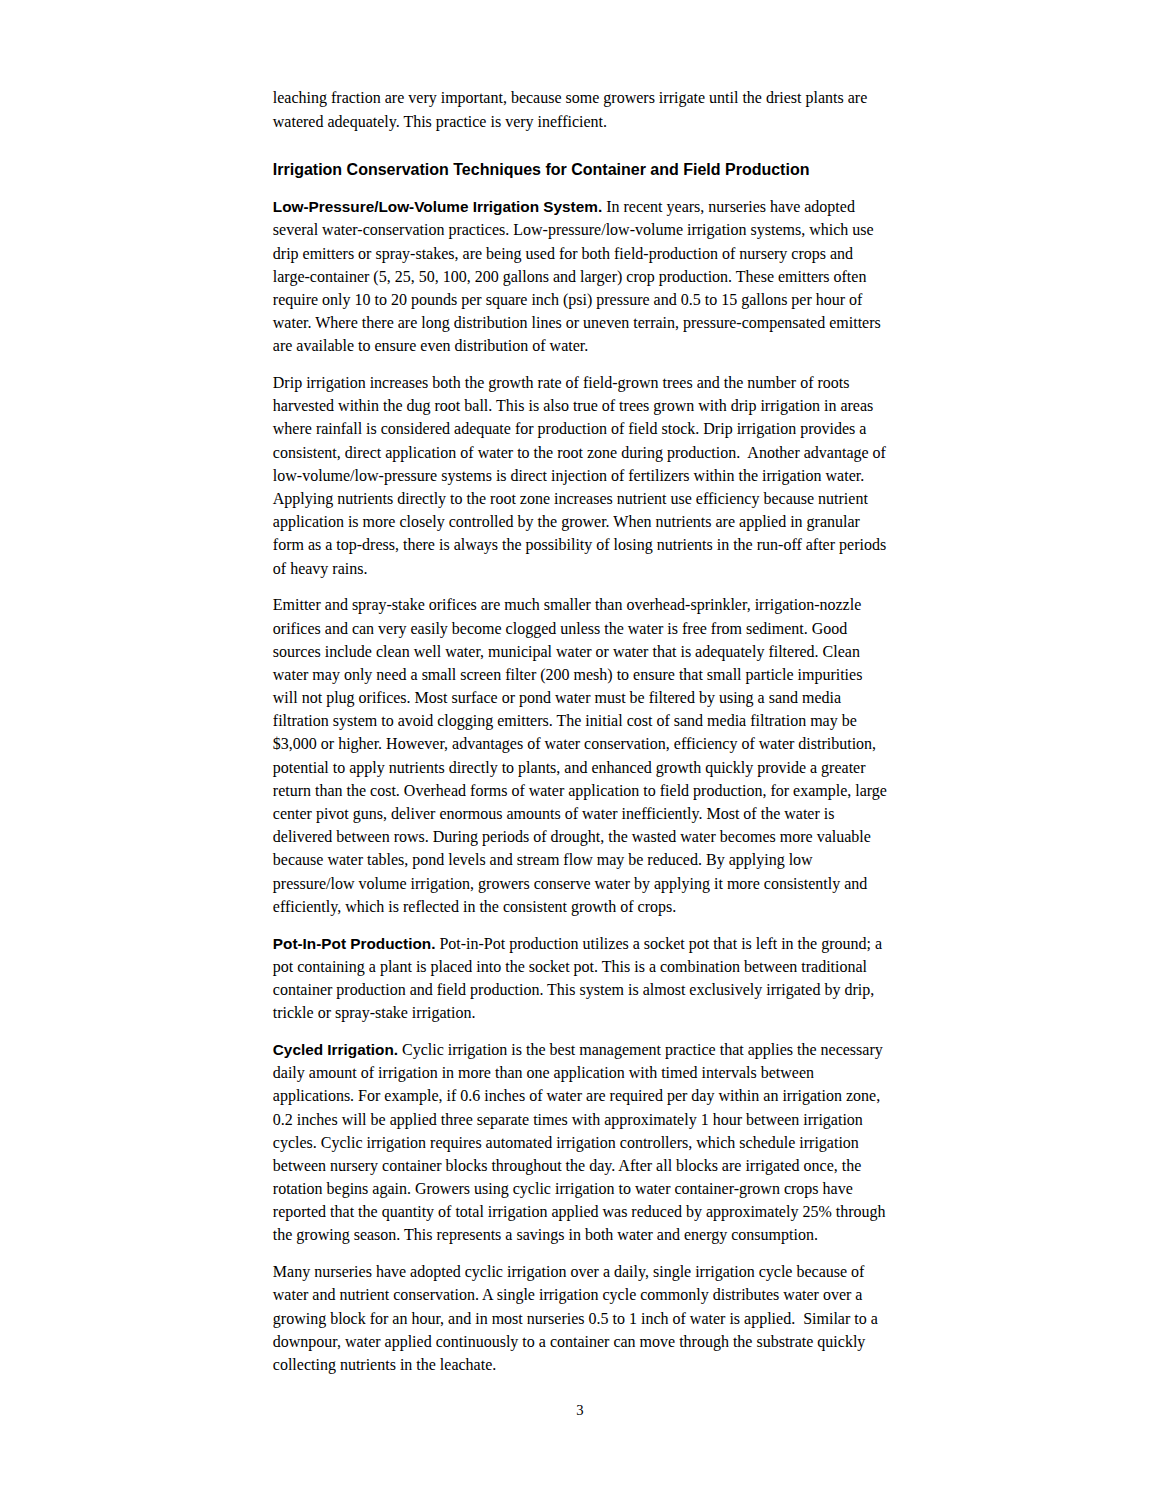leaching fraction are very important, because some growers irrigate until the driest plants are watered adequately. This practice is very inefficient.
Irrigation Conservation Techniques for Container and Field Production
Low-Pressure/Low-Volume Irrigation System. In recent years, nurseries have adopted several water-conservation practices. Low-pressure/low-volume irrigation systems, which use drip emitters or spray-stakes, are being used for both field-production of nursery crops and large-container (5, 25, 50, 100, 200 gallons and larger) crop production. These emitters often require only 10 to 20 pounds per square inch (psi) pressure and 0.5 to 15 gallons per hour of water. Where there are long distribution lines or uneven terrain, pressure-compensated emitters are available to ensure even distribution of water.
Drip irrigation increases both the growth rate of field-grown trees and the number of roots harvested within the dug root ball. This is also true of trees grown with drip irrigation in areas where rainfall is considered adequate for production of field stock. Drip irrigation provides a consistent, direct application of water to the root zone during production. Another advantage of low-volume/low-pressure systems is direct injection of fertilizers within the irrigation water. Applying nutrients directly to the root zone increases nutrient use efficiency because nutrient application is more closely controlled by the grower. When nutrients are applied in granular form as a top-dress, there is always the possibility of losing nutrients in the run-off after periods of heavy rains.
Emitter and spray-stake orifices are much smaller than overhead-sprinkler, irrigation-nozzle orifices and can very easily become clogged unless the water is free from sediment. Good sources include clean well water, municipal water or water that is adequately filtered. Clean water may only need a small screen filter (200 mesh) to ensure that small particle impurities will not plug orifices. Most surface or pond water must be filtered by using a sand media filtration system to avoid clogging emitters. The initial cost of sand media filtration may be $3,000 or higher. However, advantages of water conservation, efficiency of water distribution, potential to apply nutrients directly to plants, and enhanced growth quickly provide a greater return than the cost. Overhead forms of water application to field production, for example, large center pivot guns, deliver enormous amounts of water inefficiently. Most of the water is delivered between rows. During periods of drought, the wasted water becomes more valuable because water tables, pond levels and stream flow may be reduced. By applying low pressure/low volume irrigation, growers conserve water by applying it more consistently and efficiently, which is reflected in the consistent growth of crops.
Pot-In-Pot Production. Pot-in-Pot production utilizes a socket pot that is left in the ground; a pot containing a plant is placed into the socket pot. This is a combination between traditional container production and field production. This system is almost exclusively irrigated by drip, trickle or spray-stake irrigation.
Cycled Irrigation. Cyclic irrigation is the best management practice that applies the necessary daily amount of irrigation in more than one application with timed intervals between applications. For example, if 0.6 inches of water are required per day within an irrigation zone, 0.2 inches will be applied three separate times with approximately 1 hour between irrigation cycles. Cyclic irrigation requires automated irrigation controllers, which schedule irrigation between nursery container blocks throughout the day. After all blocks are irrigated once, the rotation begins again. Growers using cyclic irrigation to water container-grown crops have reported that the quantity of total irrigation applied was reduced by approximately 25% through the growing season. This represents a savings in both water and energy consumption.
Many nurseries have adopted cyclic irrigation over a daily, single irrigation cycle because of water and nutrient conservation. A single irrigation cycle commonly distributes water over a growing block for an hour, and in most nurseries 0.5 to 1 inch of water is applied. Similar to a downpour, water applied continuously to a container can move through the substrate quickly collecting nutrients in the leachate.
3